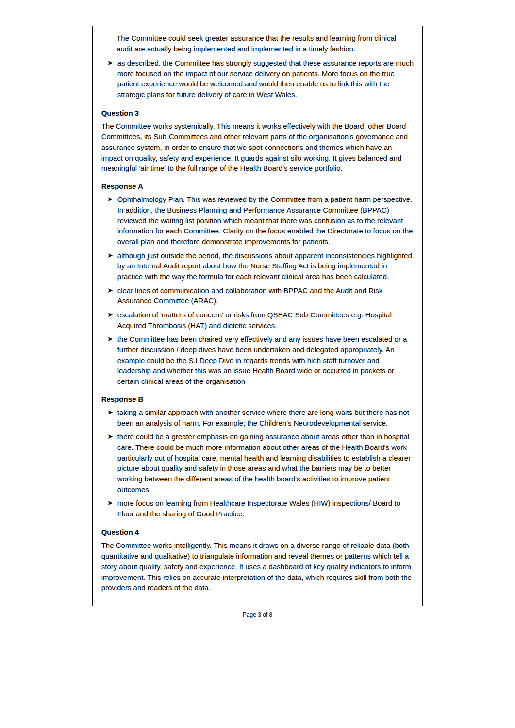The Committee could seek greater assurance that the results and learning from clinical audit are actually being implemented and implemented in a timely fashion.
as described, the Committee has strongly suggested that these assurance reports are much more focused on the impact of our service delivery on patients. More focus on the true patient experience would be welcomed and would then enable us to link this with the strategic plans for future delivery of care in West Wales.
Question 3
The Committee works systemically. This means it works effectively with the Board, other Board Committees, its Sub-Committees and other relevant parts of the organisation's governance and assurance system, in order to ensure that we spot connections and themes which have an impact on quality, safety and experience. It guards against silo working. It gives balanced and meaningful 'air time' to the full range of the Health Board's service portfolio.
Response A
Ophthalmology Plan. This was reviewed by the Committee from a patient harm perspective. In addition, the Business Planning and Performance Assurance Committee (BPPAC) reviewed the waiting list position which meant that there was confusion as to the relevant information for each Committee. Clarity on the focus enabled the Directorate to focus on the overall plan and therefore demonstrate improvements for patients.
although just outside the period, the discussions about apparent inconsistencies highlighted by an Internal Audit report about how the Nurse Staffing Act is being implemented in practice with the way the formula for each relevant clinical area has been calculated.
clear lines of communication and collaboration with BPPAC and the Audit and Risk Assurance Committee (ARAC).
escalation of 'matters of concern' or risks from QSEAC Sub-Committees e.g. Hospital Acquired Thrombosis (HAT) and dietetic services.
the Committee has been chaired very effectively and any issues have been escalated or a further discussion / deep dives have been undertaken and delegated appropriately. An example could be the S.I Deep Dive in regards trends with high staff turnover and leadership and whether this was an issue Health Board wide or occurred in pockets or certain clinical areas of the organisation
Response B
taking a similar approach with another service where there are long waits but there has not been an analysis of harm. For example; the Children's Neurodevelopmental service.
there could be a greater emphasis on gaining assurance about areas other than in hospital care. There could be much more information about other areas of the Health Board's work particularly out of hospital care, mental health and learning disabilities to establish a clearer picture about quality and safety in those areas and what the barriers may be to better working between the different areas of the health board's activities to improve patient outcomes.
more focus on learning from Healthcare Inspectorate Wales (HIW) inspections/ Board to Floor and the sharing of Good Practice.
Question 4
The Committee works intelligently. This means it draws on a diverse range of reliable data (both quantitative and qualitative) to triangulate information and reveal themes or patterns which tell a story about quality, safety and experience. It uses a dashboard of key quality indicators to inform improvement. This relies on accurate interpretation of the data, which requires skill from both the providers and readers of the data.
Page 3 of 8